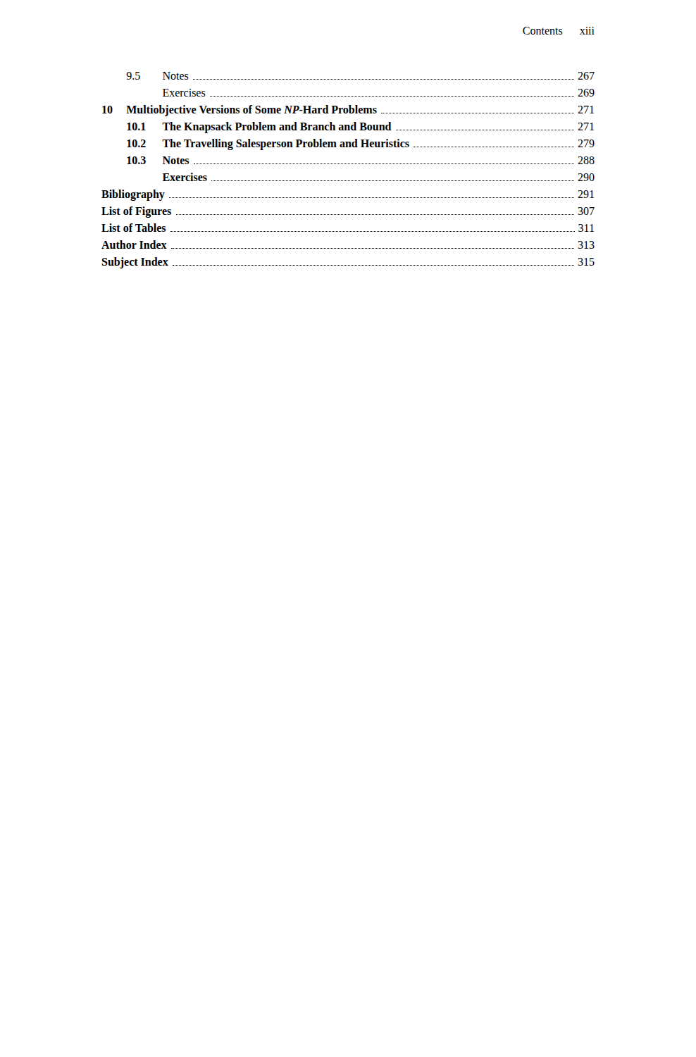Contents xiii
9.5 Notes 267
Exercises 269
10 Multiobjective Versions of Some NP-Hard Problems 271
10.1 The Knapsack Problem and Branch and Bound 271
10.2 The Travelling Salesperson Problem and Heuristics 279
10.3 Notes 288
Exercises 290
Bibliography 291
List of Figures 307
List of Tables 311
Author Index 313
Subject Index 315